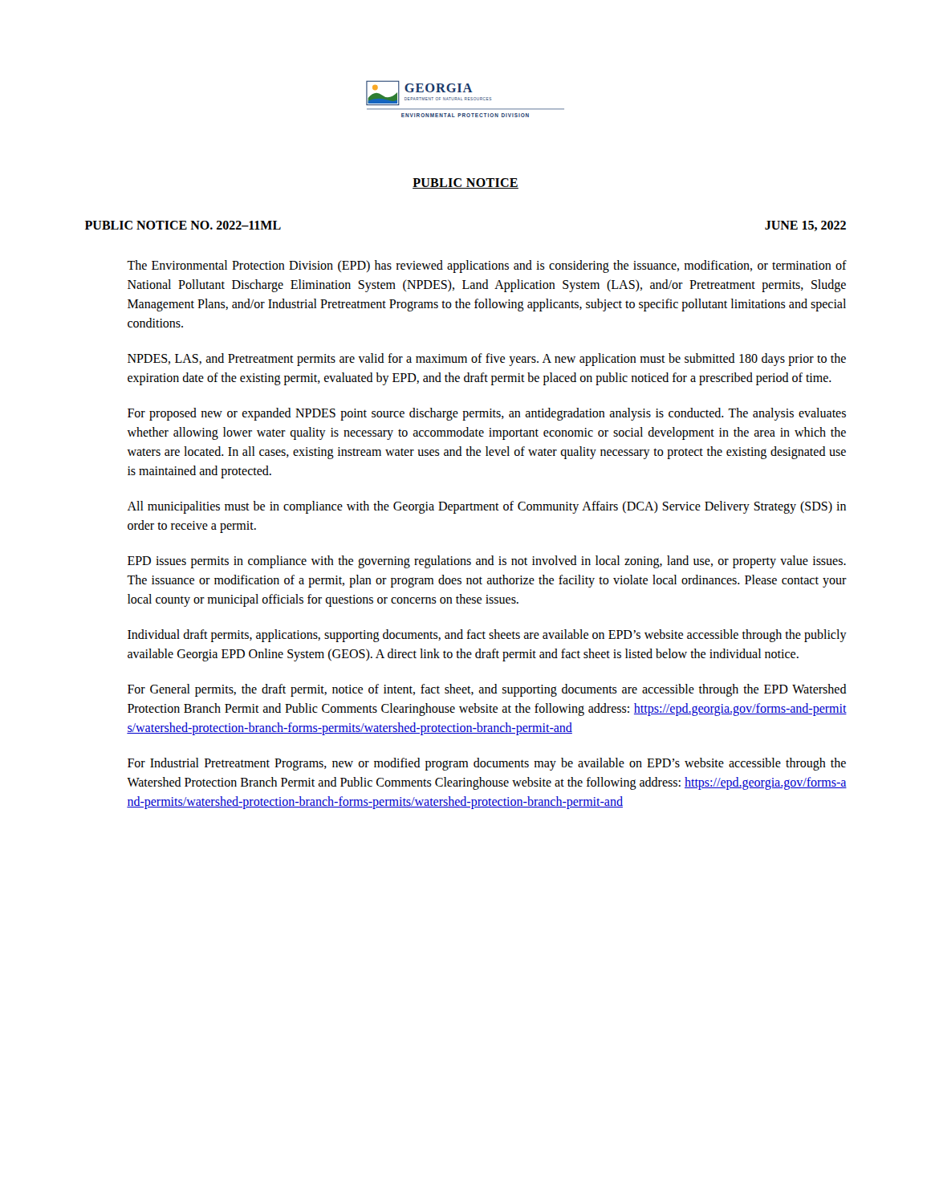GEORGIA DEPARTMENT OF NATURAL RESOURCES ENVIRONMENTAL PROTECTION DIVISION
PUBLIC NOTICE
PUBLIC NOTICE NO. 2022–11ML JUNE 15, 2022
The Environmental Protection Division (EPD) has reviewed applications and is considering the issuance, modification, or termination of National Pollutant Discharge Elimination System (NPDES), Land Application System (LAS), and/or Pretreatment permits, Sludge Management Plans, and/or Industrial Pretreatment Programs to the following applicants, subject to specific pollutant limitations and special conditions.
NPDES, LAS, and Pretreatment permits are valid for a maximum of five years. A new application must be submitted 180 days prior to the expiration date of the existing permit, evaluated by EPD, and the draft permit be placed on public noticed for a prescribed period of time.
For proposed new or expanded NPDES point source discharge permits, an antidegradation analysis is conducted. The analysis evaluates whether allowing lower water quality is necessary to accommodate important economic or social development in the area in which the waters are located. In all cases, existing instream water uses and the level of water quality necessary to protect the existing designated use is maintained and protected.
All municipalities must be in compliance with the Georgia Department of Community Affairs (DCA) Service Delivery Strategy (SDS) in order to receive a permit.
EPD issues permits in compliance with the governing regulations and is not involved in local zoning, land use, or property value issues. The issuance or modification of a permit, plan or program does not authorize the facility to violate local ordinances. Please contact your local county or municipal officials for questions or concerns on these issues.
Individual draft permits, applications, supporting documents, and fact sheets are available on EPD’s website accessible through the publicly available Georgia EPD Online System (GEOS). A direct link to the draft permit and fact sheet is listed below the individual notice.
For General permits, the draft permit, notice of intent, fact sheet, and supporting documents are accessible through the EPD Watershed Protection Branch Permit and Public Comments Clearinghouse website at the following address: https://epd.georgia.gov/forms-and-permits/watershed-protection-branch-forms-permits/watershed-protection-branch-permit-and
For Industrial Pretreatment Programs, new or modified program documents may be available on EPD’s website accessible through the Watershed Protection Branch Permit and Public Comments Clearinghouse website at the following address: https://epd.georgia.gov/forms-and-permits/watershed-protection-branch-forms-permits/watershed-protection-branch-permit-and